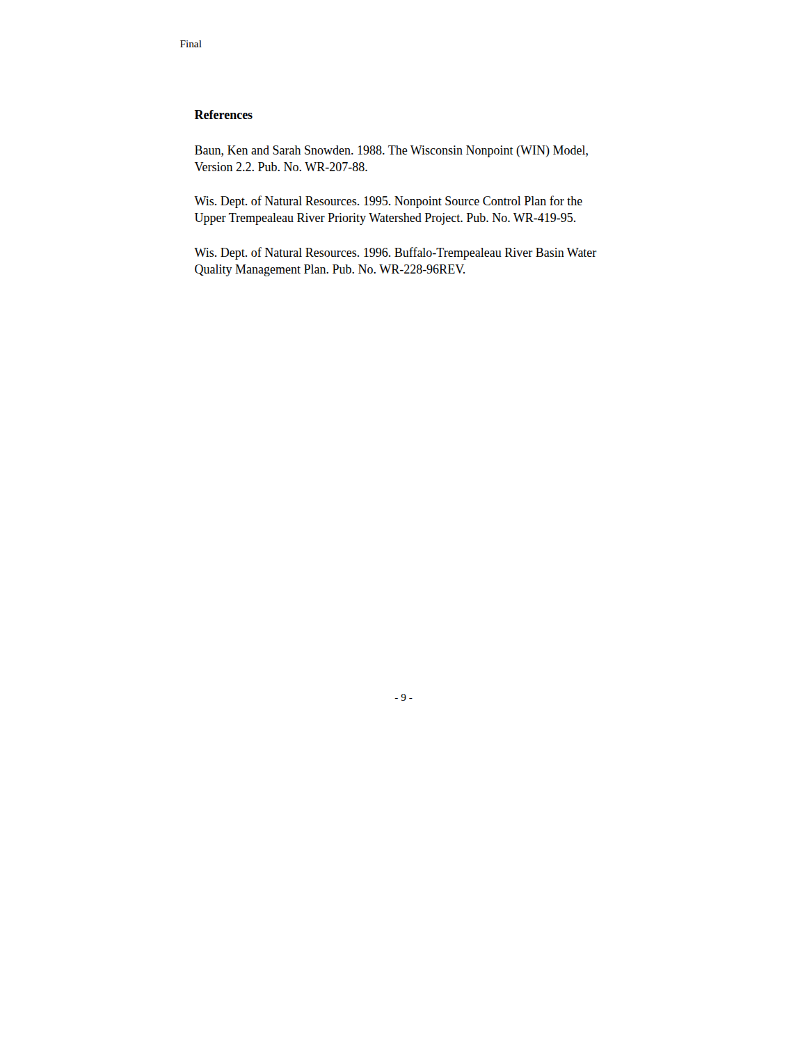Final
References
Baun, Ken and Sarah Snowden. 1988. The Wisconsin Nonpoint (WIN) Model, Version 2.2. Pub. No. WR-207-88.
Wis. Dept. of Natural Resources. 1995. Nonpoint Source Control Plan for the Upper Trempealeau River Priority Watershed Project. Pub. No. WR-419-95.
Wis. Dept. of Natural Resources. 1996. Buffalo-Trempealeau River Basin Water Quality Management Plan. Pub. No. WR-228-96REV.
- 9 -